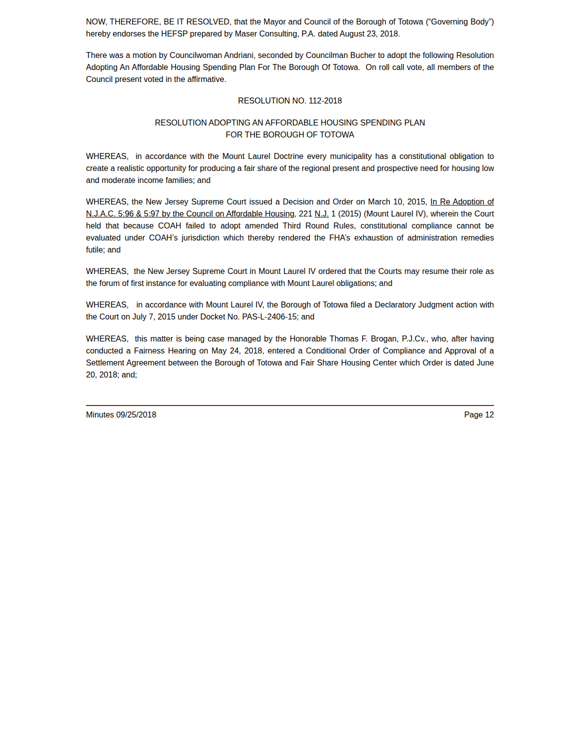NOW, THEREFORE, BE IT RESOLVED, that the Mayor and Council of the Borough of Totowa (“Governing Body”) hereby endorses the HEFSP prepared by Maser Consulting, P.A. dated August 23, 2018.
There was a motion by Councilwoman Andriani, seconded by Councilman Bucher to adopt the following Resolution Adopting An Affordable Housing Spending Plan For The Borough Of Totowa. On roll call vote, all members of the Council present voted in the affirmative.
RESOLUTION NO. 112-2018
RESOLUTION ADOPTING AN AFFORDABLE HOUSING SPENDING PLAN FOR THE BOROUGH OF TOTOWA
WHEREAS, in accordance with the Mount Laurel Doctrine every municipality has a constitutional obligation to create a realistic opportunity for producing a fair share of the regional present and prospective need for housing low and moderate income families; and
WHEREAS, the New Jersey Supreme Court issued a Decision and Order on March 10, 2015, In Re Adoption of N.J.A.C. 5:96 & 5:97 by the Council on Affordable Housing, 221 N.J. 1 (2015) (Mount Laurel IV), wherein the Court held that because COAH failed to adopt amended Third Round Rules, constitutional compliance cannot be evaluated under COAH’s jurisdiction which thereby rendered the FHA’s exhaustion of administration remedies futile; and
WHEREAS, the New Jersey Supreme Court in Mount Laurel IV ordered that the Courts may resume their role as the forum of first instance for evaluating compliance with Mount Laurel obligations; and
WHEREAS, in accordance with Mount Laurel IV, the Borough of Totowa filed a Declaratory Judgment action with the Court on July 7, 2015 under Docket No. PAS-L-2406-15; and
WHEREAS, this matter is being case managed by the Honorable Thomas F. Brogan, P.J.Cv., who, after having conducted a Fairness Hearing on May 24, 2018, entered a Conditional Order of Compliance and Approval of a Settlement Agreement between the Borough of Totowa and Fair Share Housing Center which Order is dated June 20, 2018; and;
Minutes 09/25/2018 Page 12